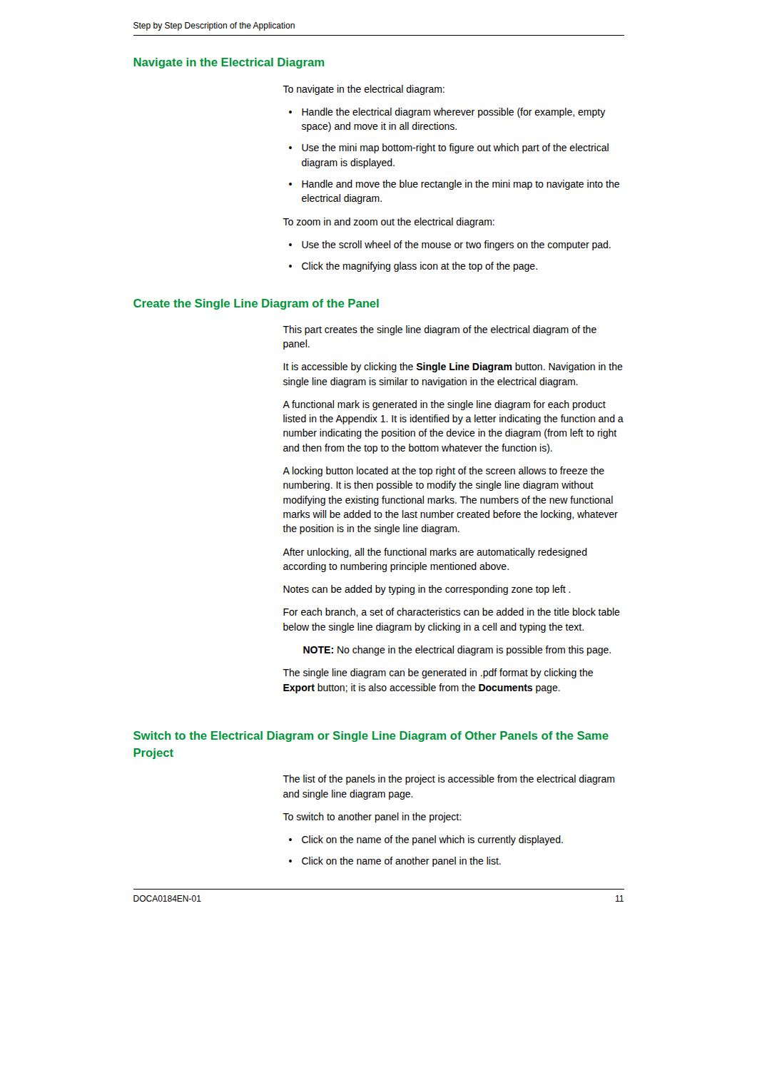Step by Step Description of the Application
Navigate in the Electrical Diagram
To navigate in the electrical diagram:
Handle the electrical diagram wherever possible (for example, empty space) and move it in all directions.
Use the mini map bottom-right to figure out which part of the electrical diagram is displayed.
Handle and move the blue rectangle in the mini map to navigate into the electrical diagram.
To zoom in and zoom out the electrical diagram:
Use the scroll wheel of the mouse or two fingers on the computer pad.
Click the magnifying glass icon at the top of the page.
Create the Single Line Diagram of the Panel
This part creates the single line diagram of the electrical diagram of the panel.
It is accessible by clicking the Single Line Diagram button. Navigation in the single line diagram is similar to navigation in the electrical diagram.
A functional mark is generated in the single line diagram for each product listed in the Appendix 1. It is identified by a letter indicating the function and a number indicating the position of the device in the diagram (from left to right and then from the top to the bottom whatever the function is).
A locking button located at the top right of the screen allows to freeze the numbering. It is then possible to modify the single line diagram without modifying the existing functional marks. The numbers of the new functional marks will be added to the last number created before the locking, whatever the position is in the single line diagram.
After unlocking, all the functional marks are automatically redesigned according to numbering principle mentioned above.
Notes can be added by typing in the corresponding zone top left .
For each branch, a set of characteristics can be added in the title block table below the single line diagram by clicking in a cell and typing the text.
NOTE: No change in the electrical diagram is possible from this page.
The single line diagram can be generated in .pdf format by clicking the Export button; it is also accessible from the Documents page.
Switch to the Electrical Diagram or Single Line Diagram of Other Panels of the Same Project
The list of the panels in the project is accessible from the electrical diagram and single line diagram page.
To switch to another panel in the project:
Click on the name of the panel which is currently displayed.
Click on the name of another panel in the list.
DOCA0184EN-01 11